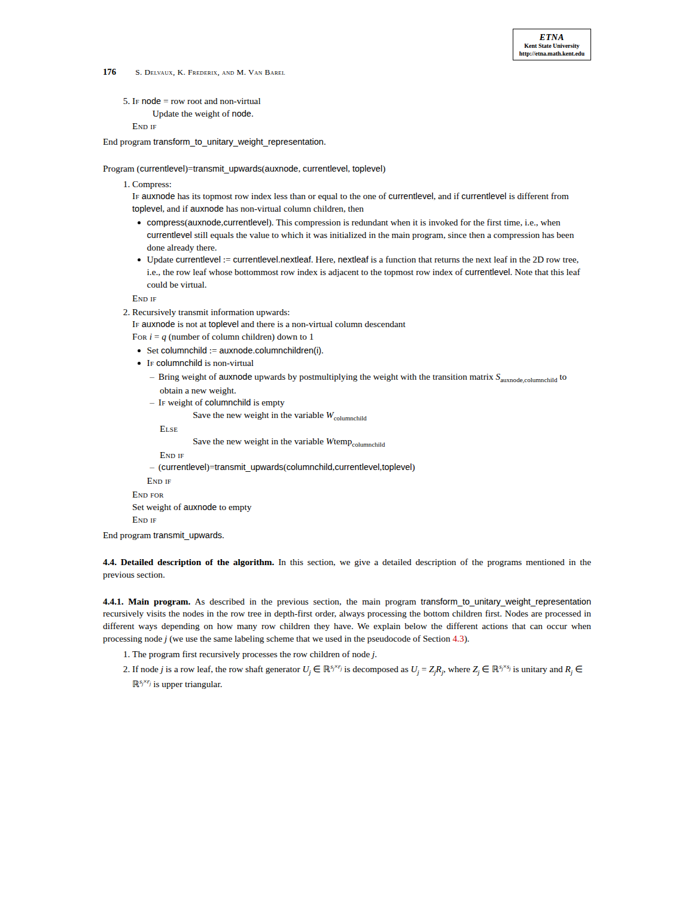ETNA
Kent State University
http://etna.math.kent.edu
176 S. Delvaux, K. Frederix, and M. Van Barel
If node = row root and non-virtual
Update the weight of node.
End if
End program transform_to_unitary_weight_representation.
Program (currentlevel)=transmit_upwards(auxnode, currentlevel, toplevel)
Compress:
If auxnode has its topmost row index less than or equal to the one of currentlevel, and if currentlevel is different from toplevel, and if auxnode has non-virtual column children, then
compress(auxnode,currentlevel). This compression is redundant when it is invoked for the first time, i.e., when currentlevel still equals the value to which it was initialized in the main program, since then a compression has been done already there.
Update currentlevel := currentlevel.nextleaf. Here, nextleaf is a function that returns the next leaf in the 2D row tree, i.e., the row leaf whose bottommost row index is adjacent to the topmost row index of currentlevel. Note that this leaf could be virtual.
End if
Recursively transmit information upwards:
If auxnode is not at toplevel and there is a non-virtual column descendant
For i = q (number of column children) down to 1
Set columnchild := auxnode.columnchildren(i).
If columnchild is non-virtual
Bring weight of auxnode upwards by postmultiplying the weight with the transition matrix Sauxnode,columnchild to obtain a new weight.
If weight of columnchild is empty
Save the new weight in the variable Wcolumnchild
Else
Save the new weight in the variable Wtempcolumnchild
End if
(currentlevel)=transmit_upwards(columnchild,currentlevel,toplevel)
End if
End for
Set weight of auxnode to empty
End if
End program transmit_upwards.
4.4. Detailed description of the algorithm. In this section, we give a detailed description of the programs mentioned in the previous section.
4.4.1. Main program. As described in the previous section, the main program transform_to_unitary_weight_representation recursively visits the nodes in the row tree in depth-first order, always processing the bottom children first. Nodes are processed in different ways depending on how many row children they have. We explain below the different actions that can occur when processing node j (we use the same labeling scheme that we used in the pseudocode of Section 4.3).
The program first recursively processes the row children of node j.
If node j is a row leaf, the row shaft generator Uj ∈ ℝsj×rj is decomposed as Uj = ZjRj, where Zj ∈ ℝsj×sj is unitary and Rj ∈ ℝsj×rj is upper triangular.